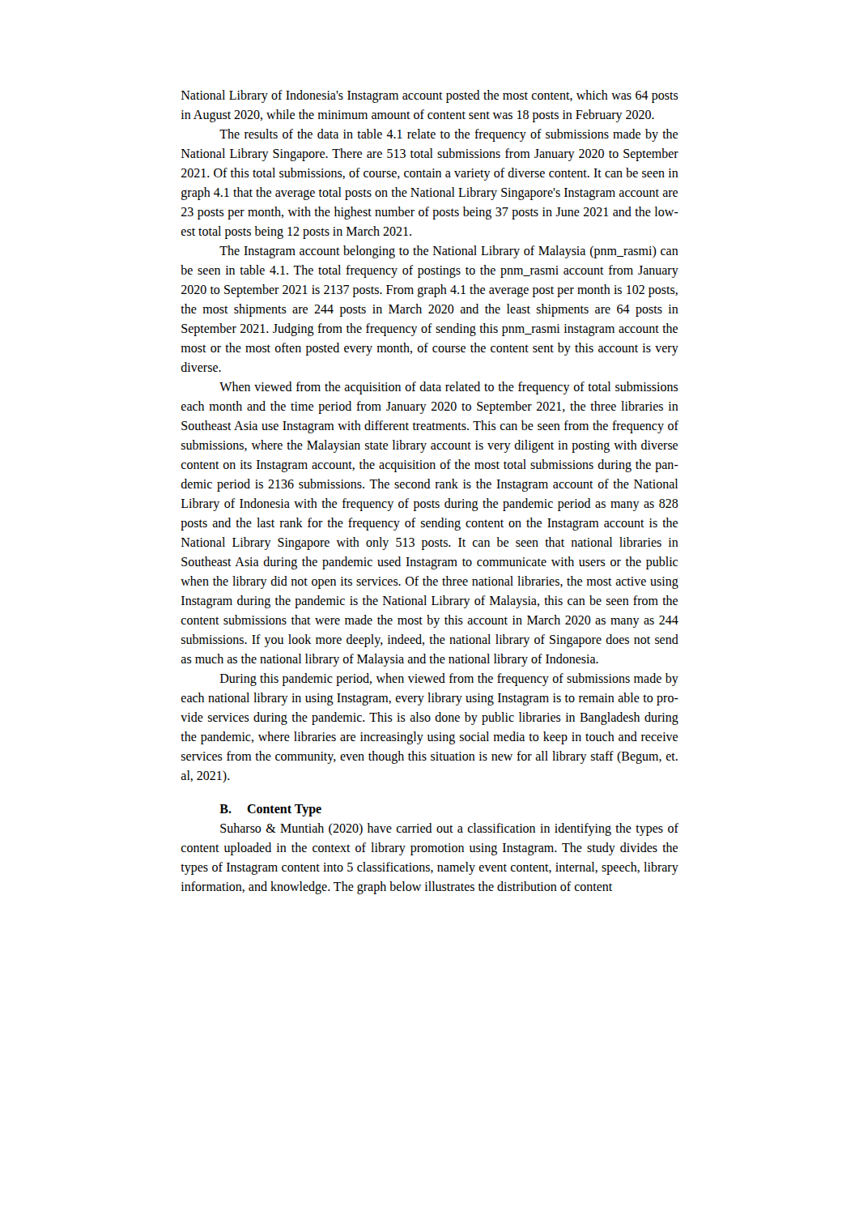National Library of Indonesia's Instagram account posted the most content, which was 64 posts in August 2020, while the minimum amount of content sent was 18 posts in February 2020.
The results of the data in table 4.1 relate to the frequency of submissions made by the National Library Singapore. There are 513 total submissions from January 2020 to September 2021. Of this total submissions, of course, contain a variety of diverse content. It can be seen in graph 4.1 that the average total posts on the National Library Singapore's Instagram account are 23 posts per month, with the highest number of posts being 37 posts in June 2021 and the lowest total posts being 12 posts in March 2021.
The Instagram account belonging to the National Library of Malaysia (pnm_rasmi) can be seen in table 4.1. The total frequency of postings to the pnm_rasmi account from January 2020 to September 2021 is 2137 posts. From graph 4.1 the average post per month is 102 posts, the most shipments are 244 posts in March 2020 and the least shipments are 64 posts in September 2021. Judging from the frequency of sending this pnm_rasmi instagram account the most or the most often posted every month, of course the content sent by this account is very diverse.
When viewed from the acquisition of data related to the frequency of total submissions each month and the time period from January 2020 to September 2021, the three libraries in Southeast Asia use Instagram with different treatments. This can be seen from the frequency of submissions, where the Malaysian state library account is very diligent in posting with diverse content on its Instagram account, the acquisition of the most total submissions during the pandemic period is 2136 submissions. The second rank is the Instagram account of the National Library of Indonesia with the frequency of posts during the pandemic period as many as 828 posts and the last rank for the frequency of sending content on the Instagram account is the National Library Singapore with only 513 posts. It can be seen that national libraries in Southeast Asia during the pandemic used Instagram to communicate with users or the public when the library did not open its services. Of the three national libraries, the most active using Instagram during the pandemic is the National Library of Malaysia, this can be seen from the content submissions that were made the most by this account in March 2020 as many as 244 submissions. If you look more deeply, indeed, the national library of Singapore does not send as much as the national library of Malaysia and the national library of Indonesia.
During this pandemic period, when viewed from the frequency of submissions made by each national library in using Instagram, every library using Instagram is to remain able to provide services during the pandemic. This is also done by public libraries in Bangladesh during the pandemic, where libraries are increasingly using social media to keep in touch and receive services from the community, even though this situation is new for all library staff (Begum, et. al, 2021).
B. Content Type
Suharso & Muntiah (2020) have carried out a classification in identifying the types of content uploaded in the context of library promotion using Instagram. The study divides the types of Instagram content into 5 classifications, namely event content, internal, speech, library information, and knowledge. The graph below illustrates the distribution of content